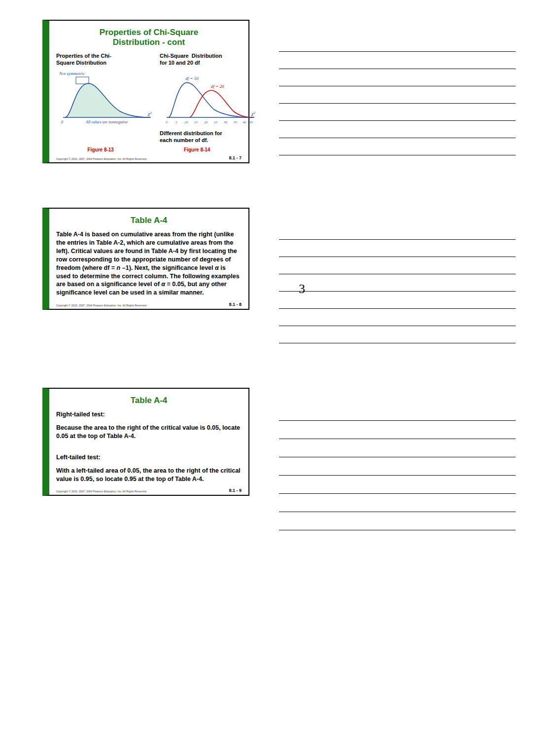Properties of Chi-Square
Distribution - cont
Properties of the Chi-
Square Distribution
Not symmetric χ² 0 All values are nonnegative
Chi-Square Distribution
for 10 and 20 df
df = 10 df = 20 χ² 0 5 10 15 20 25 30 35 40 45
Different distribution for
each number of df.
Figure 8-13
Figure 8-14
Copyright © 2010, 2007, 2004 Pearson Education, Inc. All Rights Reserved. 8.1 - 7
Table A-4
Table A-4 is based on cumulative areas from the right (unlike the entries in Table A-2, which are cumulative areas from the left). Critical values are found in Table A-4 by first locating the row corresponding to the appropriate number of degrees of freedom (where df = n –1). Next, the significance level α is used to determine the correct column. The following examples are based on a significance level of α = 0.05, but any other significance level can be used in a similar manner.
Copyright © 2010, 2007, 2004 Pearson Education, Inc. All Rights Reserved. 8.1 - 8
3
Table A-4
Right-tailed test:
Because the area to the right of the critical value is 0.05, locate 0.05 at the top of Table A-4.
Left-tailed test:
With a left-tailed area of 0.05, the area to the right of the critical value is 0.95, so locate 0.95 at the top of Table A-4.
Copyright © 2010, 2007, 2004 Pearson Education, Inc. All Rights Reserved. 8.1 - 9